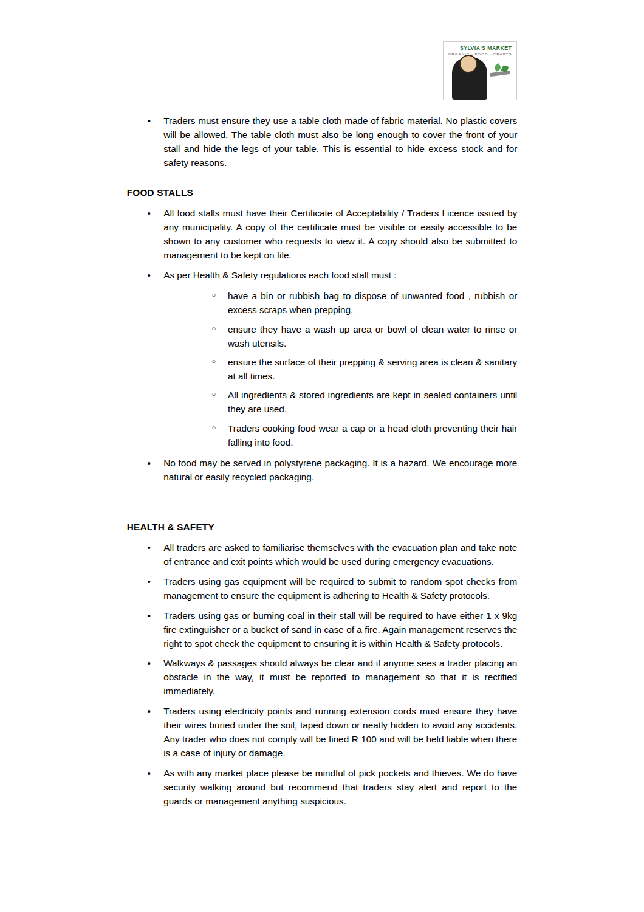SYLVIA'S MARKETORGANIC · FOOD · CRAFTS
Traders must ensure they use a table cloth made of fabric material. No plastic covers will be allowed. The table cloth must also be long enough to cover the front of your stall and hide the legs of your table. This is essential to hide excess stock and for safety reasons.
FOOD STALLS
All food stalls must have their Certificate of Acceptability / Traders Licence issued by any municipality. A copy of the certificate must be visible or easily accessible to be shown to any customer who requests to view it. A copy should also be submitted to management to be kept on file.
As per Health & Safety regulations each food stall must :
have a bin or rubbish bag to dispose of unwanted food , rubbish or excess scraps when prepping.
ensure they have a wash up area or bowl of clean water to rinse or wash utensils.
ensure the surface of their prepping & serving area is clean & sanitary at all times.
All ingredients & stored ingredients are kept in sealed containers until they are used.
Traders cooking food wear a cap or a head cloth preventing their hair falling into food.
No food may be served in polystyrene packaging. It is a hazard. We encourage more natural or easily recycled packaging.
HEALTH & SAFETY
All traders are asked to familiarise themselves with the evacuation plan and take note of entrance and exit points which would be used during emergency evacuations.
Traders using gas equipment will be required to submit to random spot checks from management to ensure the equipment is adhering to Health & Safety protocols.
Traders using gas or burning coal in their stall will be required to have either 1 x 9kg fire extinguisher or a bucket of sand in case of a fire. Again management reserves the right to spot check the equipment to ensuring it is within Health & Safety protocols.
Walkways & passages should always be clear and if anyone sees a trader placing an obstacle in the way, it must be reported to management so that it is rectified immediately.
Traders using electricity points and running extension cords must ensure they have their wires buried under the soil, taped down or neatly hidden to avoid any accidents. Any trader who does not comply will be fined R 100 and will be held liable when there is a case of injury or damage.
As with any market place please be mindful of pick pockets and thieves. We do have security walking around but recommend that traders stay alert and report to the guards or management anything suspicious.